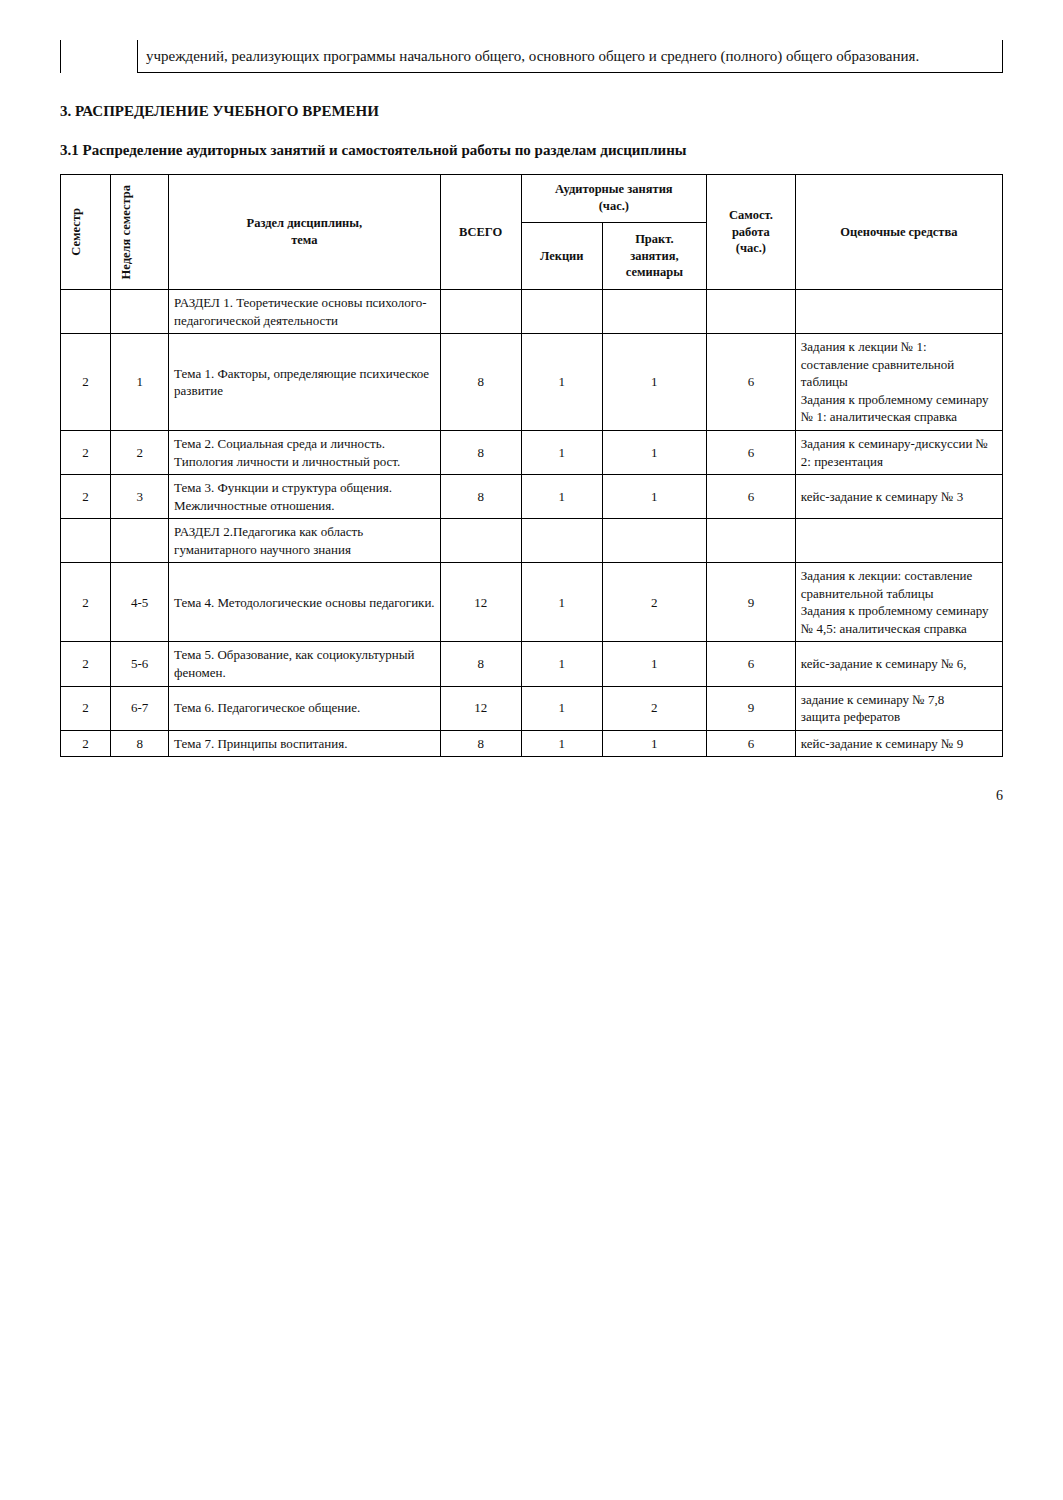| | учреждений, реализующих программы начального общего, основного общего и среднего (полного) общего образования. |
3. РАСПРЕДЕЛЕНИЕ УЧЕБНОГО ВРЕМЕНИ
3.1 Распределение аудиторных занятий и самостоятельной работы по разделам дисциплины
| Семестр | Неделя семестра | Раздел дисциплины, тема | ВСЕГО | Аудиторные занятия (час.) | Самост. работа (час.) | Оценочные средства |
| --- | --- | --- | --- | --- | --- | --- |
| Лекции | Практ. занятия, семинары |
| | | РАЗДЕЛ 1. Теоретические основы психолого-педагогической деятельности | | | | | |
| 2 | 1 | Тема 1. Факторы, определяющие психическое развитие | 8 | 1 | 1 | 6 | Задания к лекции № 1: составление сравнительной таблицы Задания к проблемному семинару № 1: аналитическая справка |
| 2 | 2 | Тема 2. Социальная среда и личность. Типология личности и личностный рост. | 8 | 1 | 1 | 6 | Задания к семинару-дискуссии № 2: презентация |
| 2 | 3 | Тема 3. Функции и структура общения. Межличностные отношения. | 8 | 1 | 1 | 6 | кейс-задание к семинару № 3 |
| | | РАЗДЕЛ 2.Педагогика как область гуманитарного научного знания | | | | | |
| 2 | 4-5 | Тема 4. Методологические основы педагогики. | 12 | 1 | 2 | 9 | Задания к лекции: составление сравнительной таблицы Задания к проблемному семинару № 4,5: аналитическая справка |
| 2 | 5-6 | Тема 5. Образование, как социокультурный феномен. | 8 | 1 | 1 | 6 | кейс-задание к семинару № 6, |
| 2 | 6-7 | Тема 6. Педагогическое общение. | 12 | 1 | 2 | 9 | задание к семинару № 7,8 защита рефератов |
| 2 | 8 | Тема 7. Принципы воспитания. | 8 | 1 | 1 | 6 | кейс-задание к семинару № 9 |
6